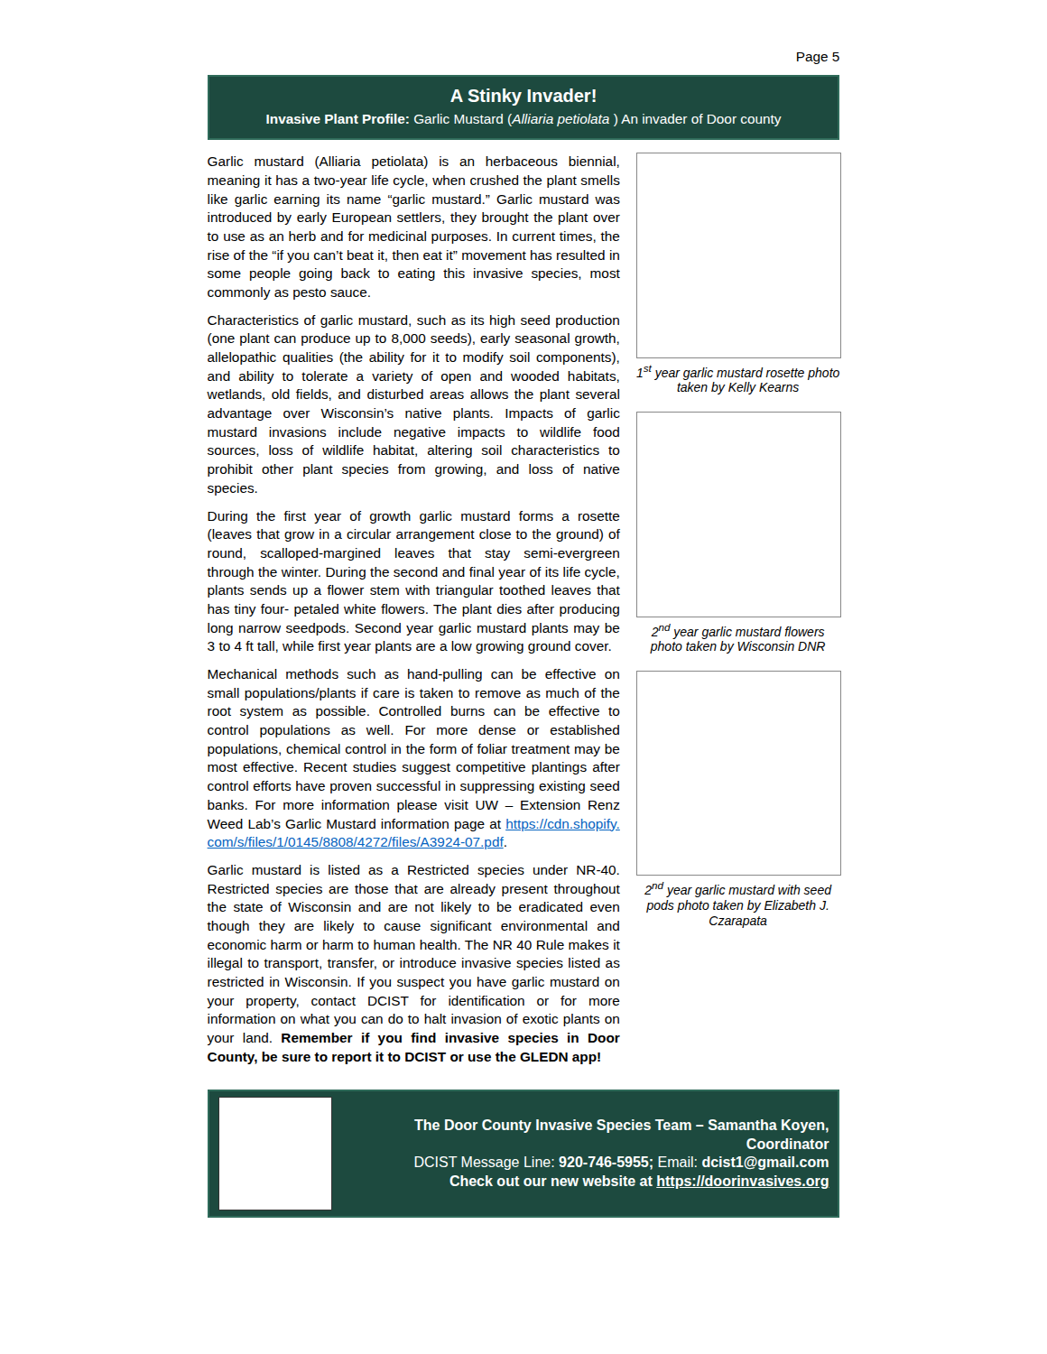Page 5
A Stinky Invader!
Invasive Plant Profile: Garlic Mustard (Alliaria petiolata ) An invader of Door county
Garlic mustard (Alliaria petiolata) is an herbaceous biennial, meaning it has a two-year life cycle, when crushed the plant smells like garlic earning its name “garlic mustard.” Garlic mustard was introduced by early European settlers, they brought the plant over to use as an herb and for medicinal purposes. In current times, the rise of the “if you can’t beat it, then eat it” movement has resulted in some people going back to eating this invasive species, most commonly as pesto sauce.
Characteristics of garlic mustard, such as its high seed production (one plant can produce up to 8,000 seeds), early seasonal growth, allelopathic qualities (the ability for it to modify soil components), and ability to tolerate a variety of open and wooded habitats, wetlands, old fields, and disturbed areas allows the plant several advantage over Wisconsin’s native plants. Impacts of garlic mustard invasions include negative impacts to wildlife food sources, loss of wildlife habitat, altering soil characteristics to prohibit other plant species from growing, and loss of native species.
During the first year of growth garlic mustard forms a rosette (leaves that grow in a circular arrangement close to the ground) of round, scalloped-margined leaves that stay semi-evergreen through the winter. During the second and final year of its life cycle, plants sends up a flower stem with triangular toothed leaves that has tiny four- petaled white flowers. The plant dies after producing long narrow seedpods. Second year garlic mustard plants may be 3 to 4 ft tall, while first year plants are a low growing ground cover.
Mechanical methods such as hand-pulling can be effective on small populations/plants if care is taken to remove as much of the root system as possible. Controlled burns can be effective to control populations as well. For more dense or established populations, chemical control in the form of foliar treatment may be most effective. Recent studies suggest competitive plantings after control efforts have proven successful in suppressing existing seed banks. For more information please visit UW – Extension Renz Weed Lab’s Garlic Mustard information page at https://cdn.shopify.com/s/files/1/0145/8808/4272/files/A3924-07.pdf.
Garlic mustard is listed as a Restricted species under NR-40. Restricted species are those that are already present throughout the state of Wisconsin and are not likely to be eradicated even though they are likely to cause significant environmental and economic harm or harm to human health. The NR 40 Rule makes it illegal to transport, transfer, or introduce invasive species listed as restricted in Wisconsin. If you suspect you have garlic mustard on your property, contact DCIST for identification or for more information on what you can do to halt invasion of exotic plants on your land. Remember if you find invasive species in Door County, be sure to report it to DCIST or use the GLEDN app!
1st year garlic mustard rosette photo taken by Kelly Kearns
2nd year garlic mustard flowers photo taken by Wisconsin DNR
2nd year garlic mustard with seed pods photo taken by Elizabeth J. Czarapata
The Door County Invasive Species Team – Samantha Koyen, Coordinator
DCIST Message Line: 920-746-5955; Email: dcist1@gmail.com
Check out our new website at https://doorinvasives.org